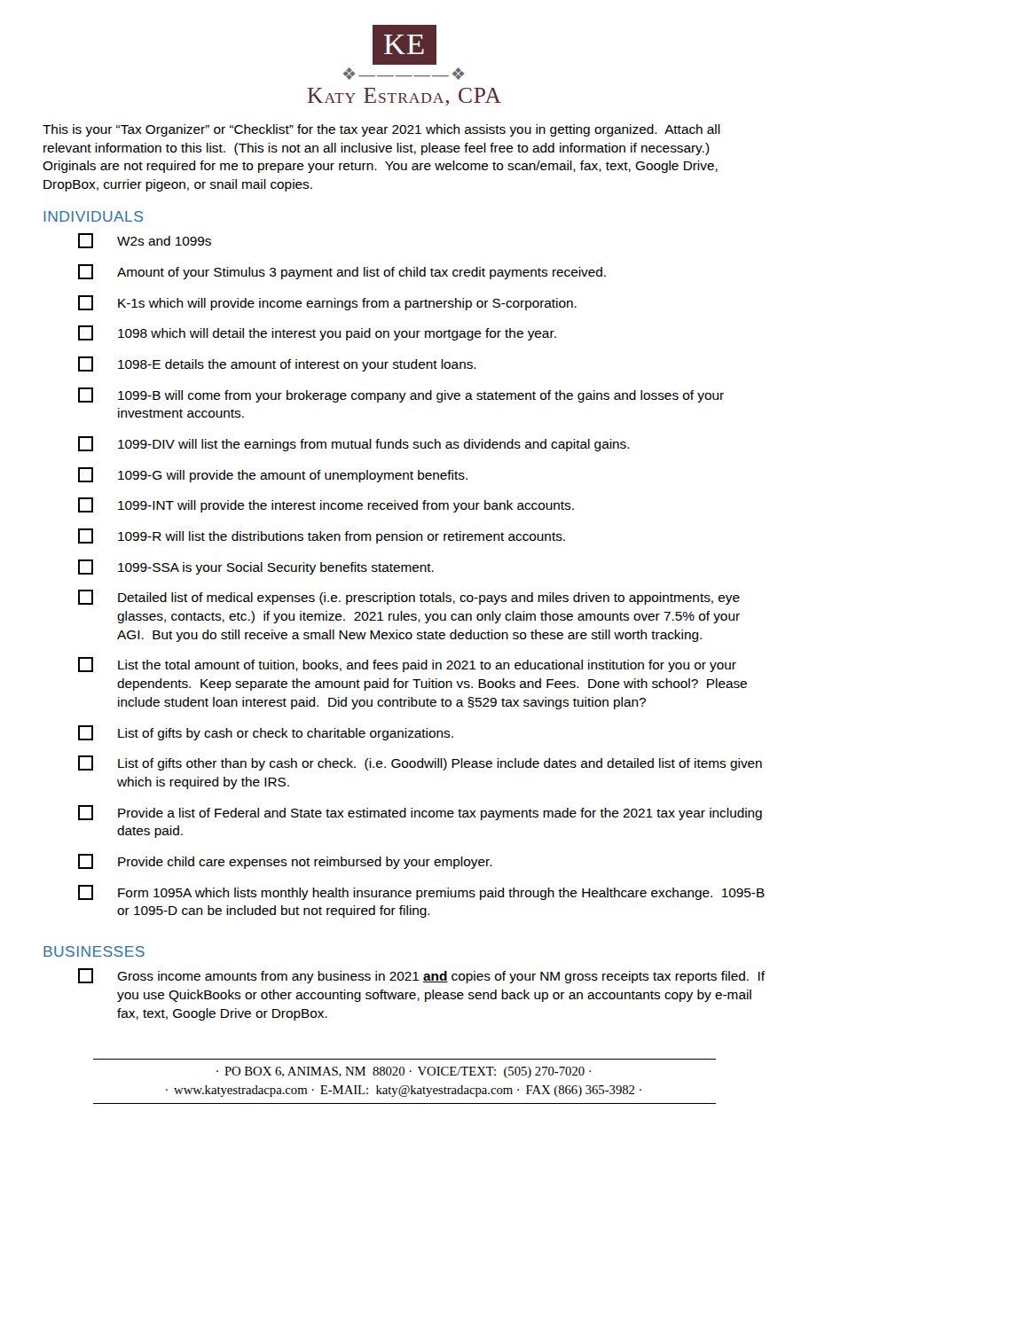KE
❖—————❖
KATY ESTRADA, CPA
This is your “Tax Organizer” or “Checklist” for the tax year 2021 which assists you in getting organized. Attach all relevant information to this list. (This is not an all inclusive list, please feel free to add information if necessary.) Originals are not required for me to prepare your return. You are welcome to scan/email, fax, text, Google Drive, DropBox, currier pigeon, or snail mail copies.
INDIVIDUALS
W2s and 1099s
Amount of your Stimulus 3 payment and list of child tax credit payments received.
K-1s which will provide income earnings from a partnership or S-corporation.
1098 which will detail the interest you paid on your mortgage for the year.
1098-E details the amount of interest on your student loans.
1099-B will come from your brokerage company and give a statement of the gains and losses of your investment accounts.
1099-DIV will list the earnings from mutual funds such as dividends and capital gains.
1099-G will provide the amount of unemployment benefits.
1099-INT will provide the interest income received from your bank accounts.
1099-R will list the distributions taken from pension or retirement accounts.
1099-SSA is your Social Security benefits statement.
Detailed list of medical expenses (i.e. prescription totals, co-pays and miles driven to appointments, eye glasses, contacts, etc.) if you itemize. 2021 rules, you can only claim those amounts over 7.5% of your AGI. But you do still receive a small New Mexico state deduction so these are still worth tracking.
List the total amount of tuition, books, and fees paid in 2021 to an educational institution for you or your dependents. Keep separate the amount paid for Tuition vs. Books and Fees. Done with school? Please include student loan interest paid. Did you contribute to a §529 tax savings tuition plan?
List of gifts by cash or check to charitable organizations.
List of gifts other than by cash or check. (i.e. Goodwill) Please include dates and detailed list of items given which is required by the IRS.
Provide a list of Federal and State tax estimated income tax payments made for the 2021 tax year including dates paid.
Provide child care expenses not reimbursed by your employer.
Form 1095A which lists monthly health insurance premiums paid through the Healthcare exchange. 1095-B or 1095-D can be included but not required for filing.
BUSINESSES
Gross income amounts from any business in 2021 and copies of your NM gross receipts tax reports filed. If you use QuickBooks or other accounting software, please send back up or an accountants copy by e-mail fax, text, Google Drive or DropBox.
· PO BOX 6, ANIMAS, NM 88020 · VOICE/TEXT: (505) 270-7020 ·
· www.katyestradacpa.com · E-MAIL: katy@katyestradacpa.com · FAX (866) 365-3982 ·